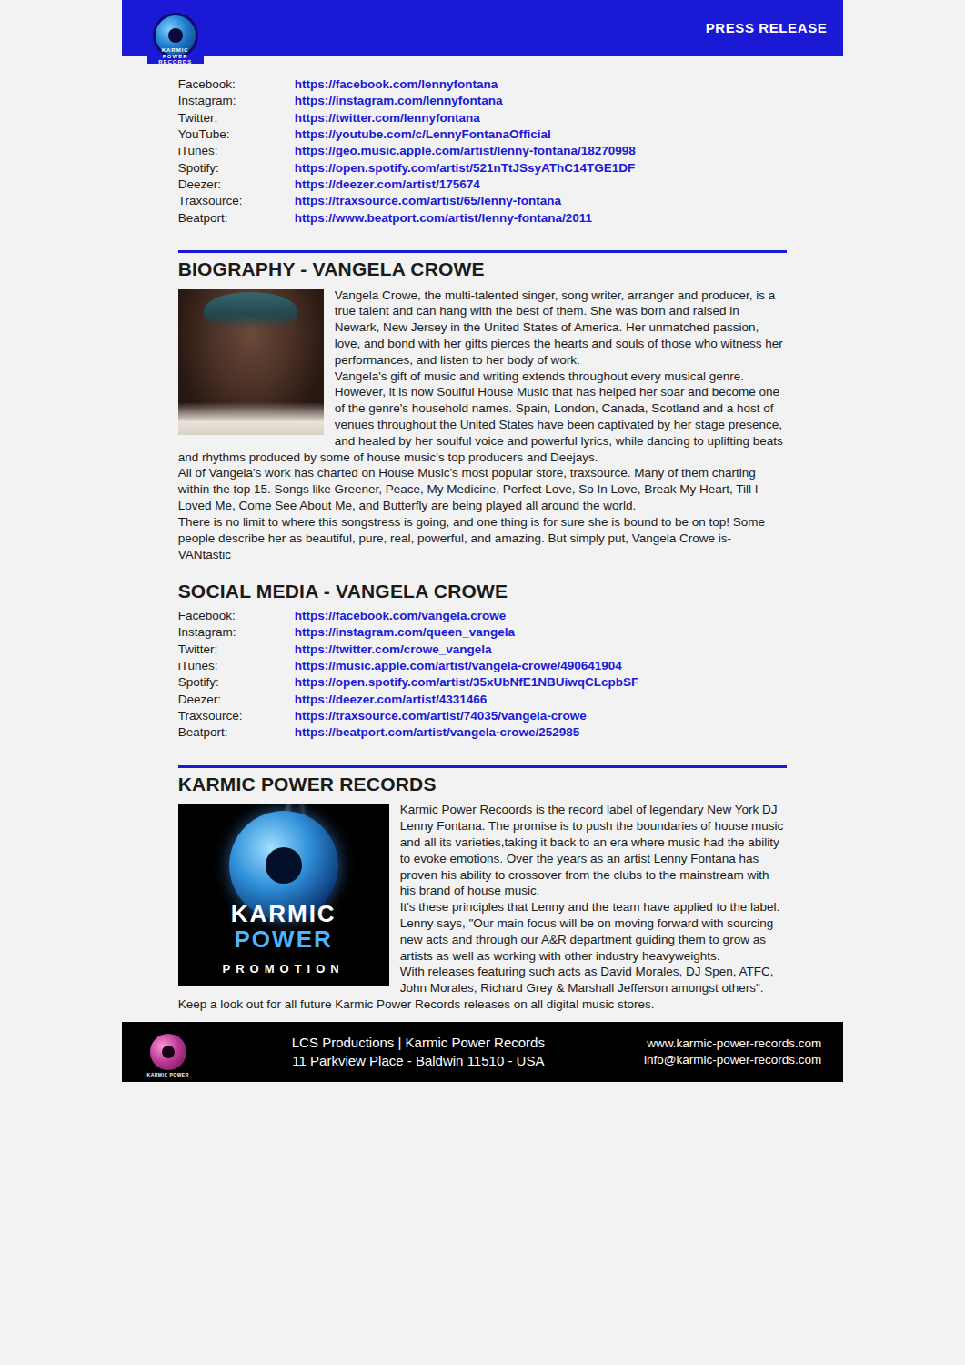KARMIC
POWER
RECORDS
PRESS RELEASE
| Facebook: | https://facebook.com/lennyfontana |
| Instagram: | https://instagram.com/lennyfontana |
| Twitter: | https://twitter.com/lennyfontana |
| YouTube: | https://youtube.com/c/LennyFontanaOfficial |
| iTunes: | https://geo.music.apple.com/artist/lenny-fontana/18270998 |
| Spotify: | https://open.spotify.com/artist/521nTtJSsyAThC14TGE1DF |
| Deezer: | https://deezer.com/artist/175674 |
| Traxsource: | https://traxsource.com/artist/65/lenny-fontana |
| Beatport: | https://www.beatport.com/artist/lenny-fontana/2011 |
BIOGRAPHY - VANGELA CROWE
Vangela Crowe, the multi-talented singer, song writer, arranger and producer, is a true talent and can hang with the best of them. She was born and raised in Newark, New Jersey in the United States of America. Her unmatched passion, love, and bond with her gifts pierces the hearts and souls of those who witness her performances, and listen to her body of work.
Vangela's gift of music and writing extends throughout every musical genre. However, it is now Soulful House Music that has helped her soar and become one of the genre's household names. Spain, London, Canada, Scotland and a host of venues throughout the United States have been captivated by her stage presence, and healed by her soulful voice and powerful lyrics, while dancing to uplifting beats and rhythms produced by some of house music's top producers and Deejays.
All of Vangela's work has charted on House Music's most popular store, traxsource. Many of them charting within the top 15. Songs like Greener, Peace, My Medicine, Perfect Love, So In Love, Break My Heart, Till I Loved Me, Come See About Me, and Butterfly are being played all around the world.
There is no limit to where this songstress is going, and one thing is for sure she is bound to be on top! Some people describe her as beautiful, pure, real, powerful, and amazing. But simply put, Vangela Crowe is- VANtastic
SOCIAL MEDIA - VANGELA CROWE
| Facebook: | https://facebook.com/vangela.crowe |
| Instagram: | https://instagram.com/queen_vangela |
| Twitter: | https://twitter.com/crowe_vangela |
| iTunes: | https://music.apple.com/artist/vangela-crowe/490641904 |
| Spotify: | https://open.spotify.com/artist/35xUbNfE1NBUiwqCLcpbSF |
| Deezer: | https://deezer.com/artist/4331466 |
| Traxsource: | https://traxsource.com/artist/74035/vangela-crowe |
| Beatport: | https://beatport.com/artist/vangela-crowe/252985 |
KARMIC POWER RECORDS
KARMIC
POWER
PROMOTION
Karmic Power Recoords is the record label of legendary New York DJ Lenny Fontana. The promise is to push the boundaries of house music and all its varieties,taking it back to an era where music had the ability to evoke emotions. Over the years as an artist Lenny Fontana has proven his ability to crossover from the clubs to the mainstream with his brand of house music.
It's these principles that Lenny and the team have applied to the label.
Lenny says, "Our main focus will be on moving forward with sourcing new acts and through our A&R department guiding them to grow as artists as well as working with other industry heavyweights.
With releases featuring such acts as David Morales, DJ Spen, ATFC, John Morales, Richard Grey & Marshall Jefferson amongst others".
Keep a look out for all future Karmic Power Records releases on all digital music stores.
KARMIC POWER
LCS Productions | Karmic Power Records
11 Parkview Place - Baldwin 11510 - USA
www.karmic-power-records.com
info@karmic-power-records.com